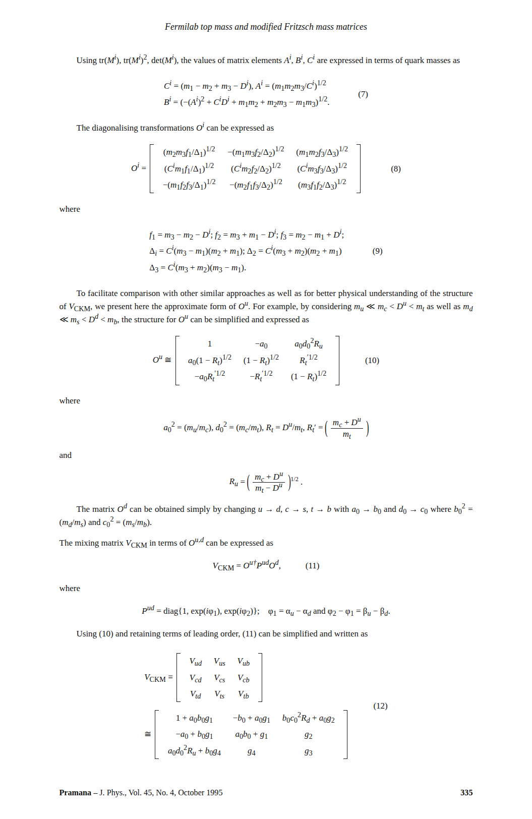Fermilab top mass and modified Fritzsch mass matrices
Using tr(Mi), tr(Mi)2, det(Mi), the values of matrix elements Ai, Bi, Ci are expressed in terms of quark masses as
Ci = (m1 − m2 + m3 − Di), Ai = (m1m2m3/Ci)1/2
Bi = (−(Ai)2 + CiDi + m1m2 + m2m3 − m1m3)1/2.
(7)
The diagonalising transformations Oi can be expressed as
Oi =
| ( m 2 m 3 f 1 /Δ 1 ) 1/2 | −( m 1 m 3 f 2 /Δ 2 ) 1/2 | ( m 1 m 2 f 3 /Δ 3 ) 1/2 |
| ( C i m 1 f 1 /Δ 1 ) 1/2 | ( C i m 2 f 2 /Δ 2 ) 1/2 | ( C i m 3 f 3 /Δ 3 ) 1/2 |
| −( m 1 f 2 f 3 /Δ 1 ) 1/2 | −( m 2 f 1 f 3 /Δ 2 ) 1/2 | ( m 3 f 1 f 2 /Δ 3 ) 1/2 |
(8)
where
f1 = m3 − m2 − Di; f2 = m3 + m1 − Di; f3 = m2 − m1 + Di;
Δi = Ci(m3 − m1)(m2 + m1); Δ2 = Ci(m3 + m2)(m2 + m1)
Δ3 = Ci(m3 + m2)(m3 − m1).
(9)
To facilitate comparison with other similar approaches as well as for better physical understanding of the structure of VCKM, we present here the approximate form of Ou. For example, by considering mu ≪ mc < Du < mt as well as md ≪ ms < Dd < mb, the structure for Ou can be simplified and expressed as
Ou ≅
| 1 | − a 0 | a 0 d 0 2 R u |
| a 0 (1 − R t ) 1/2 | (1 − R t ) 1/2 | R t ′1/2 |
| − a 0 R t ′1/2 | − R t ′1/2 | (1 − R t ) 1/2 |
(10)
where
a02 = (mu/mc), d02 = (mc/mt), Rt = Du/mt, Rt′ = mc + Du mt
and
Ru = mc + Du mt − Du 1/2 .
The matrix Od can be obtained simply by changing u → d, c → s, t → b with a0 → b0 and d0 → c0 where b02 = (md/ms) and c02 = (ms/mb).
The mixing matrix VCKM in terms of Ou,d can be expressed as
VCKM = Ou†PudOd,
(11)
where
Pud = diag{1, exp(iφ1), exp(iφ2)}; φ1 = αu − αd and φ2 − φ1 = βu − βd.
Using (10) and retaining terms of leading order, (11) can be simplified and written as
VCKM ≡
| V ud | V us | V ub |
| V cd | V cs | V cb |
| V td | V ts | V tb |
≅
| 1 + a 0 b 0 g 1 | − b 0 + a 0 g 1 | b 0 c 0 2 R d + a 0 g 2 |
| − a 0 + b 0 g 1 | a 0 b 0 + g 1 | g 2 |
| a 0 d 0 2 R u + b 0 g 4 | g 4 | g 3 |
(12)
Pramana – J. Phys., Vol. 45, No. 4, October 1995
335